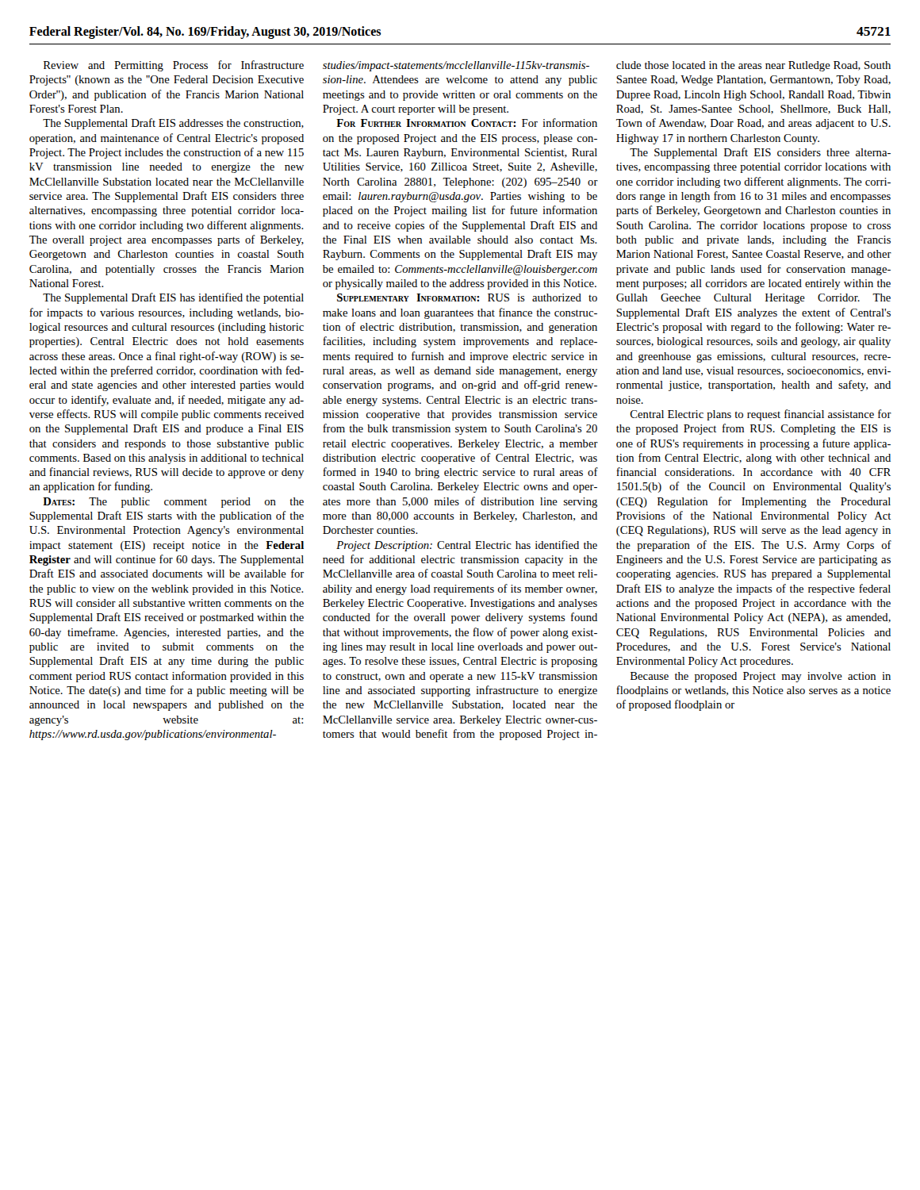Federal Register/Vol. 84, No. 169/Friday, August 30, 2019/Notices
45721
Review and Permitting Process for Infrastructure Projects'' (known as the ''One Federal Decision Executive Order''), and publication of the Francis Marion National Forest's Forest Plan.
The Supplemental Draft EIS addresses the construction, operation, and maintenance of Central Electric's proposed Project. The Project includes the construction of a new 115 kV transmission line needed to energize the new McClellanville Substation located near the McClellanville service area. The Supplemental Draft EIS considers three alternatives, encompassing three potential corridor locations with one corridor including two different alignments. The overall project area encompasses parts of Berkeley, Georgetown and Charleston counties in coastal South Carolina, and potentially crosses the Francis Marion National Forest.
The Supplemental Draft EIS has identified the potential for impacts to various resources, including wetlands, biological resources and cultural resources (including historic properties). Central Electric does not hold easements across these areas. Once a final right-of-way (ROW) is selected within the preferred corridor, coordination with federal and state agencies and other interested parties would occur to identify, evaluate and, if needed, mitigate any adverse effects. RUS will compile public comments received on the Supplemental Draft EIS and produce a Final EIS that considers and responds to those substantive public comments. Based on this analysis in additional to technical and financial reviews, RUS will decide to approve or deny an application for funding.
Dates: The public comment period on the Supplemental Draft EIS starts with the publication of the U.S. Environmental Protection Agency's environmental impact statement (EIS) receipt notice in the Federal Register and will continue for 60 days. The Supplemental Draft EIS and associated documents will be available for the public to view on the weblink provided in this Notice. RUS will consider all substantive written comments on the Supplemental Draft EIS received or postmarked within the 60-day timeframe. Agencies, interested parties, and the public are invited to submit comments on the Supplemental Draft EIS at any time during the public comment period RUS contact information provided in this Notice. The date(s) and time for a public meeting will be announced in local newspapers and published on the agency's website at: https://www.rd.usda.gov/publications/environmental-studies/impact-statements/mcclellanville-115kv-transmission-line. Attendees are welcome to attend any public meetings and to provide written or oral comments on the Project. A court reporter will be present.
For Further Information Contact: For information on the proposed Project and the EIS process, please contact Ms. Lauren Rayburn, Environmental Scientist, Rural Utilities Service, 160 Zillicoa Street, Suite 2, Asheville, North Carolina 28801, Telephone: (202) 695–2540 or email: lauren.rayburn@usda.gov. Parties wishing to be placed on the Project mailing list for future information and to receive copies of the Supplemental Draft EIS and the Final EIS when available should also contact Ms. Rayburn. Comments on the Supplemental Draft EIS may be emailed to: Comments-mcclellanville@louisberger.com or physically mailed to the address provided in this Notice.
Supplementary Information: RUS is authorized to make loans and loan guarantees that finance the construction of electric distribution, transmission, and generation facilities, including system improvements and replacements required to furnish and improve electric service in rural areas, as well as demand side management, energy conservation programs, and on-grid and off-grid renewable energy systems. Central Electric is an electric transmission cooperative that provides transmission service from the bulk transmission system to South Carolina's 20 retail electric cooperatives. Berkeley Electric, a member distribution electric cooperative of Central Electric, was formed in 1940 to bring electric service to rural areas of coastal South Carolina. Berkeley Electric owns and operates more than 5,000 miles of distribution line serving more than 80,000 accounts in Berkeley, Charleston, and Dorchester counties.
Project Description: Central Electric has identified the need for additional electric transmission capacity in the McClellanville area of coastal South Carolina to meet reliability and energy load requirements of its member owner, Berkeley Electric Cooperative. Investigations and analyses conducted for the overall power delivery systems found that without improvements, the flow of power along existing lines may result in local line overloads and power outages. To resolve these issues, Central Electric is proposing to construct, own and operate a new 115-kV transmission line and associated supporting infrastructure to energize the new McClellanville Substation, located near the McClellanville service area. Berkeley Electric owner-customers that would benefit from the proposed Project include those located in the areas near Rutledge Road, South Santee Road, Wedge Plantation, Germantown, Toby Road, Dupree Road, Lincoln High School, Randall Road, Tibwin Road, St. James-Santee School, Shellmore, Buck Hall, Town of Awendaw, Doar Road, and areas adjacent to U.S. Highway 17 in northern Charleston County.
The Supplemental Draft EIS considers three alternatives, encompassing three potential corridor locations with one corridor including two different alignments. The corridors range in length from 16 to 31 miles and encompasses parts of Berkeley, Georgetown and Charleston counties in South Carolina. The corridor locations propose to cross both public and private lands, including the Francis Marion National Forest, Santee Coastal Reserve, and other private and public lands used for conservation management purposes; all corridors are located entirely within the Gullah Geechee Cultural Heritage Corridor. The Supplemental Draft EIS analyzes the extent of Central's Electric's proposal with regard to the following: Water resources, biological resources, soils and geology, air quality and greenhouse gas emissions, cultural resources, recreation and land use, visual resources, socioeconomics, environmental justice, transportation, health and safety, and noise.
Central Electric plans to request financial assistance for the proposed Project from RUS. Completing the EIS is one of RUS's requirements in processing a future application from Central Electric, along with other technical and financial considerations. In accordance with 40 CFR 1501.5(b) of the Council on Environmental Quality's (CEQ) Regulation for Implementing the Procedural Provisions of the National Environmental Policy Act (CEQ Regulations), RUS will serve as the lead agency in the preparation of the EIS. The U.S. Army Corps of Engineers and the U.S. Forest Service are participating as cooperating agencies. RUS has prepared a Supplemental Draft EIS to analyze the impacts of the respective federal actions and the proposed Project in accordance with the National Environmental Policy Act (NEPA), as amended, CEQ Regulations, RUS Environmental Policies and Procedures, and the U.S. Forest Service's National Environmental Policy Act procedures.
Because the proposed Project may involve action in floodplains or wetlands, this Notice also serves as a notice of proposed floodplain or